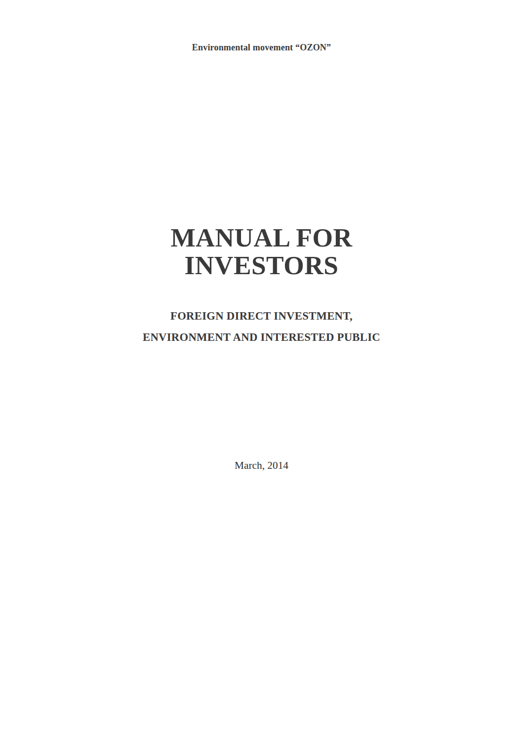Environmental movement “OZON”
MANUAL FOR INVESTORS
FOREIGN DIRECT INVESTMENT,
ENVIRONMENT AND INTERESTED PUBLIC
March, 2014